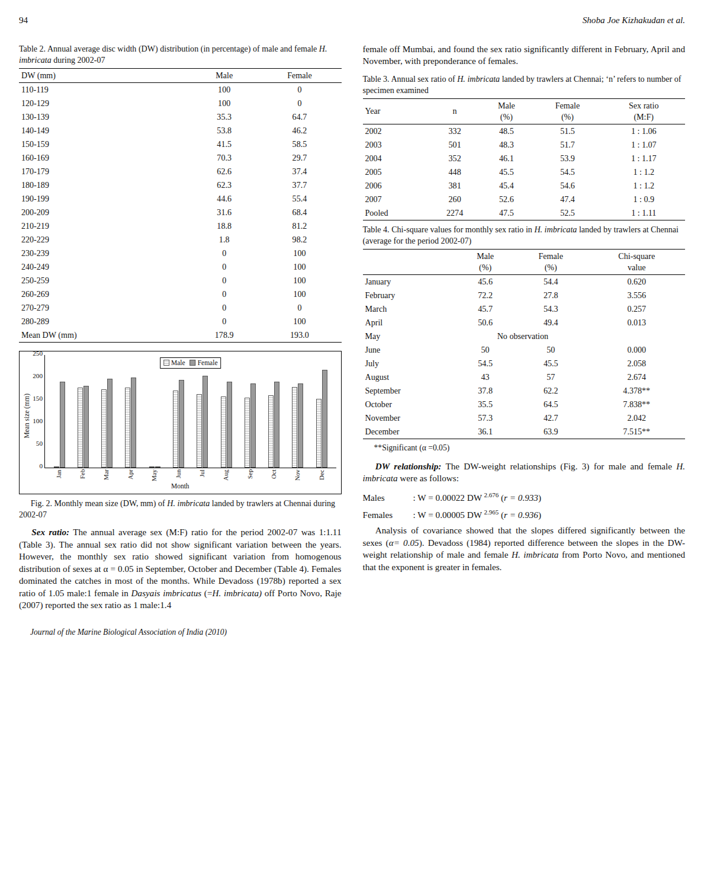94 Shoba Joe Kizhakudan et al.
Table 2. Annual average disc width (DW) distribution (in percentage) of male and female H. imbricata during 2002-07
| DW (mm) | Male | Female |
| --- | --- | --- |
| 110-119 | 100 | 0 |
| 120-129 | 100 | 0 |
| 130-139 | 35.3 | 64.7 |
| 140-149 | 53.8 | 46.2 |
| 150-159 | 41.5 | 58.5 |
| 160-169 | 70.3 | 29.7 |
| 170-179 | 62.6 | 37.4 |
| 180-189 | 62.3 | 37.7 |
| 190-199 | 44.6 | 55.4 |
| 200-209 | 31.6 | 68.4 |
| 210-219 | 18.8 | 81.2 |
| 220-229 | 1.8 | 98.2 |
| 230-239 | 0 | 100 |
| 240-249 | 0 | 100 |
| 250-259 | 0 | 100 |
| 260-269 | 0 | 100 |
| 270-279 | 0 | 0 |
| 280-289 | 0 | 100 |
| Mean DW (mm) | 178.9 | 193.0 |
Male Female
Mean size (mm) 0 50 100 150 200 250
Jan Feb Mar Apr May Jun Jul Aug Sep Oct Nov Dec
Month
Fig. 2. Monthly mean size (DW, mm) of H. imbricata landed by trawlers at Chennai during 2002-07
Sex ratio: The annual average sex (M:F) ratio for the period 2002-07 was 1:1.11 (Table 3). The annual sex ratio did not show significant variation between the years. However, the monthly sex ratio showed significant variation from homogenous distribution of sexes at α = 0.05 in September, October and December (Table 4). Females dominated the catches in most of the months. While Devadoss (1978b) reported a sex ratio of 1.05 male:1 female in Dasyais imbricatus (=H. imbricata) off Porto Novo, Raje (2007) reported the sex ratio as 1 male:1.4
Journal of the Marine Biological Association of India (2010)
female off Mumbai, and found the sex ratio significantly different in February, April and November, with preponderance of females.
Table 3. Annual sex ratio of H. imbricata landed by trawlers at Chennai; ‘n’ refers to number of specimen examined
| Year | n | Male (%) | Female (%) | Sex ratio (M:F) |
| --- | --- | --- | --- | --- |
| 2002 | 332 | 48.5 | 51.5 | 1 : 1.06 |
| 2003 | 501 | 48.3 | 51.7 | 1 : 1.07 |
| 2004 | 352 | 46.1 | 53.9 | 1 : 1.17 |
| 2005 | 448 | 45.5 | 54.5 | 1 : 1.2 |
| 2006 | 381 | 45.4 | 54.6 | 1 : 1.2 |
| 2007 | 260 | 52.6 | 47.4 | 1 : 0.9 |
| Pooled | 2274 | 47.5 | 52.5 | 1 : 1.11 |
Table 4. Chi-square values for monthly sex ratio in H. imbricata landed by trawlers at Chennai (average for the period 2002-07)
| | Male (%) | Female (%) | Chi-square value |
| --- | --- | --- | --- |
| January | 45.6 | 54.4 | 0.620 |
| February | 72.2 | 27.8 | 3.556 |
| March | 45.7 | 54.3 | 0.257 |
| April | 50.6 | 49.4 | 0.013 |
| May | No observation | |
| June | 50 | 50 | 0.000 |
| July | 54.5 | 45.5 | 2.058 |
| August | 43 | 57 | 2.674 |
| September | 37.8 | 62.2 | 4.378** |
| October | 35.5 | 64.5 | 7.838** |
| November | 57.3 | 42.7 | 2.042 |
| December | 36.1 | 63.9 | 7.515** |
**Significant (α =0.05)
DW relationship: The DW-weight relationships (Fig. 3) for male and female H. imbricata were as follows:
Males: W = 0.00022 DW 2.676 (r = 0.933)
Females: W = 0.00005 DW 2.965 (r = 0.936)
Analysis of covariance showed that the slopes differed significantly between the sexes (α= 0.05). Devadoss (1984) reported difference between the slopes in the DW-weight relationship of male and female H. imbricata from Porto Novo, and mentioned that the exponent is greater in females.